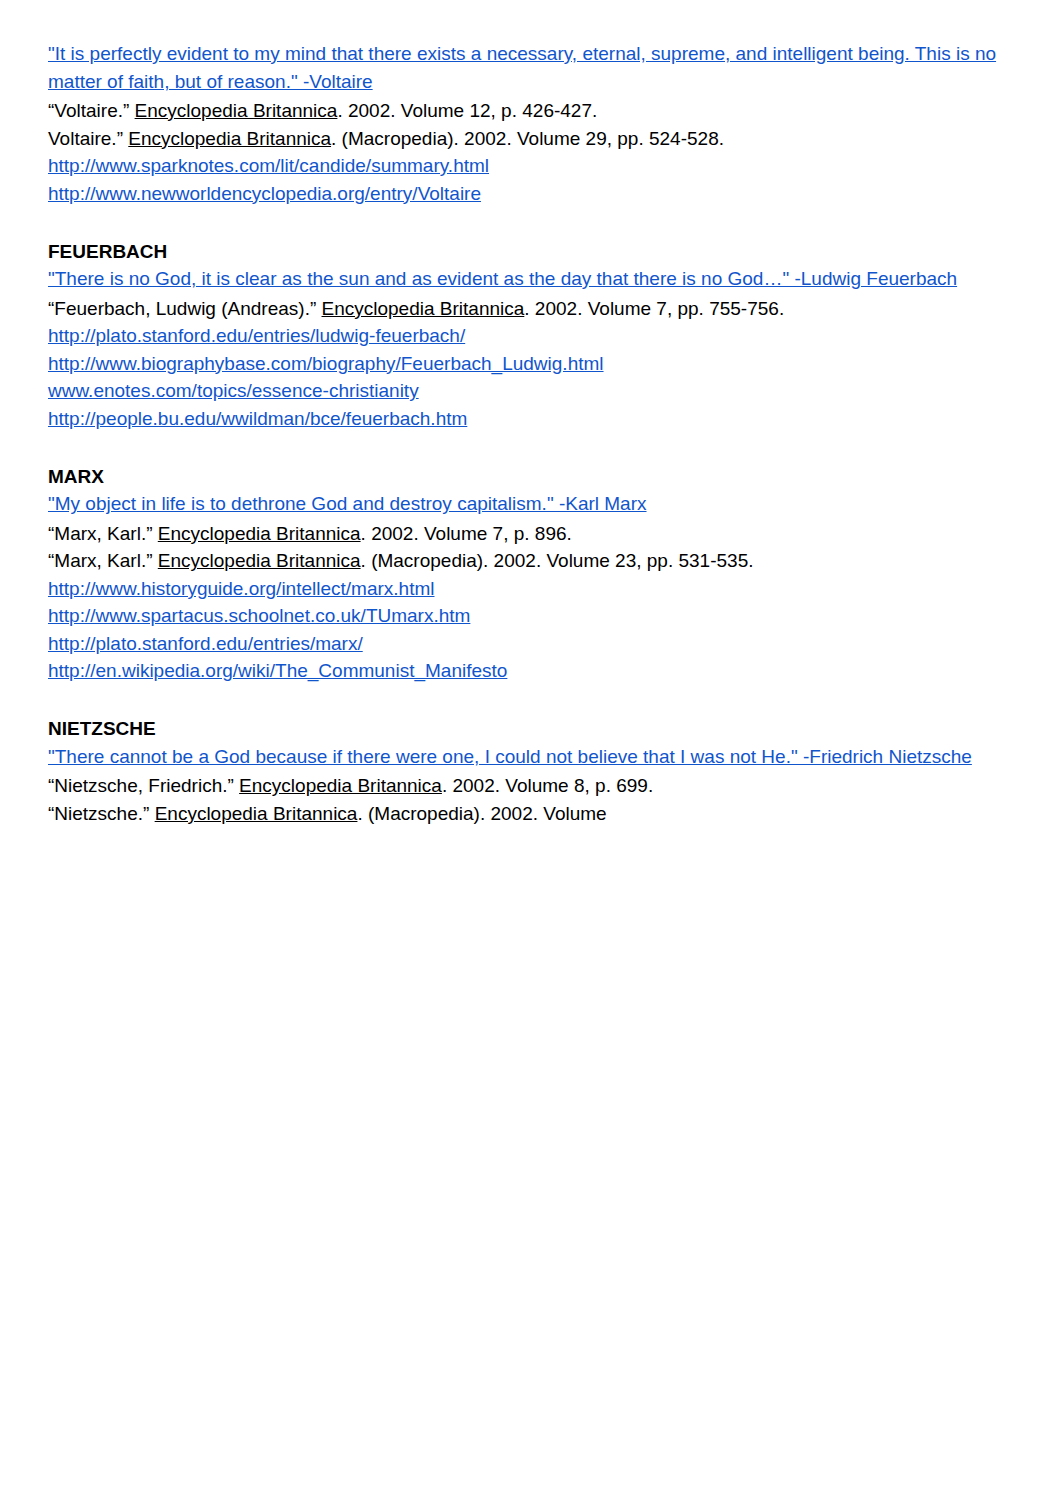"It is perfectly evident to my mind that there exists a necessary, eternal, supreme, and intelligent being. This is no matter of faith, but of reason." -Voltaire
“Voltaire.” Encyclopedia Britannica. 2002. Volume 12, p. 426-427.
Voltaire.” Encyclopedia Britannica. (Macropedia). 2002. Volume 29, pp. 524-528.
http://www.sparknotes.com/lit/candide/summary.html http://www.newworldencyclopedia.org/entry/Voltaire
FEUERBACH
"There is no God, it is clear as the sun and as evident as the day that there is no God…" -Ludwig Feuerbach
“Feuerbach, Ludwig (Andreas).” Encyclopedia Britannica. 2002. Volume 7, pp. 755-756.
http://plato.stanford.edu/entries/ludwig-feuerbach/ http://www.biographybase.com/biography/Feuerbach_Ludwig.html www.enotes.com/topics/essence-christianity http://people.bu.edu/wwildman/bce/feuerbach.htm
MARX
"My object in life is to dethrone God and destroy capitalism." -Karl Marx
“Marx, Karl.” Encyclopedia Britannica. 2002. Volume 7, p. 896.
“Marx, Karl.” Encyclopedia Britannica. (Macropedia). 2002. Volume 23, pp. 531-535.
http://www.historyguide.org/intellect/marx.html http://www.spartacus.schoolnet.co.uk/TUmarx.htm http://plato.stanford.edu/entries/marx/ http://en.wikipedia.org/wiki/The_Communist_Manifesto
NIETZSCHE
"There cannot be a God because if there were one, I could not believe that I was not He." -Friedrich Nietzsche
“Nietzsche, Friedrich.” Encyclopedia Britannica. 2002. Volume 8, p. 699.
“Nietzsche.” Encyclopedia Britannica. (Macropedia). 2002. Volume